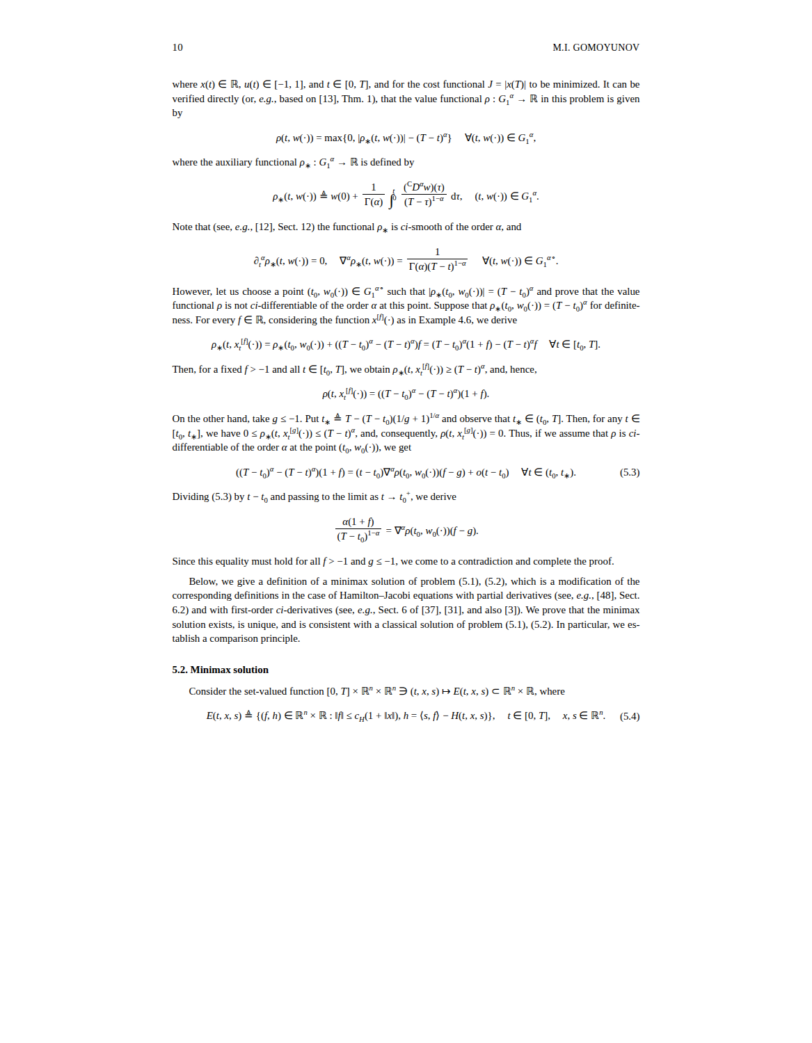10 M.I. GOMOYUNOV
where x(t) ∈ ℝ, u(t) ∈ [−1, 1], and t ∈ [0, T], and for the cost functional J = |x(T)| to be minimized. It can be verified directly (or, e.g., based on [13], Thm. 1), that the value functional ρ : G1α → ℝ in this problem is given by
ρ(t, w(·)) = max{0, |ρ∗(t, w(·))| − (T − t)α} ∀(t, w(·)) ∈ G1α,
where the auxiliary functional ρ∗ : G1α → ℝ is defined by
ρ∗(t, w(·)) ≜ w(0) + 1 Γ(α) ∫t 0 (CDαw)(τ)(T − τ)1−α dτ, (t, w(·)) ∈ G1α.
Note that (see, e.g., [12], Sect. 12) the functional ρ∗ is ci-smooth of the order α, and
∂tαρ∗(t, w(·)) = 0, ∇αρ∗(t, w(·)) = 1 Γ(α)(T − t)1−α ∀(t, w(·)) ∈ G1α∘.
However, let us choose a point (t0, w0(·)) ∈ G1α∘ such that |ρ∗(t0, w0(·))| = (T − t0)α and prove that the value functional ρ is not ci-differentiable of the order α at this point. Suppose that ρ∗(t0, w0(·)) = (T − t0)α for definiteness. For every f ∈ ℝ, considering the function x[f](·) as in Example 4.6, we derive
ρ∗(t, xt[f](·)) = ρ∗(t0, w0(·)) + ((T − t0)α − (T − t)α)f = (T − t0)α(1 + f) − (T − t)αf ∀t ∈ [t0, T].
Then, for a fixed f > −1 and all t ∈ [t0, T], we obtain ρ∗(t, xt[f](·)) ≥ (T − t)α, and, hence,
ρ(t, xt[f](·)) = ((T − t0)α − (T − t)α)(1 + f).
On the other hand, take g ≤ −1. Put t∗ ≜ T − (T − t0)(1/g + 1)1/α and observe that t∗ ∈ (t0, T]. Then, for any t ∈ [t0, t∗], we have 0 ≤ ρ∗(t, xt[g](·)) ≤ (T − t)α, and, consequently, ρ(t, xt[g](·)) = 0. Thus, if we assume that ρ is ci-differentiable of the order α at the point (t0, w0(·)), we get
((T − t0)α − (T − t)α)(1 + f) = (t − t0)∇αρ(t0, w0(·))(f − g) + o(t − t0) ∀t ∈ (t0, t∗). (5.3)
Dividing (5.3) by t − t0 and passing to the limit as t → t0+, we derive
α(1 + f)(T − t0)1−α = ∇αρ(t0, w0(·))(f − g).
Since this equality must hold for all f > −1 and g ≤ −1, we come to a contradiction and complete the proof.
Below, we give a definition of a minimax solution of problem (5.1), (5.2), which is a modification of the corresponding definitions in the case of Hamilton–Jacobi equations with partial derivatives (see, e.g., [48], Sect. 6.2) and with first-order ci-derivatives (see, e.g., Sect. 6 of [37], [31], and also [3]). We prove that the minimax solution exists, is unique, and is consistent with a classical solution of problem (5.1), (5.2). In particular, we establish a comparison principle.
5.2. Minimax solution
Consider the set-valued function [0, T] × ℝn × ℝn ∋ (t, x, s) ↦ E(t, x, s) ⊂ ℝn × ℝ, where
E(t, x, s) ≜ {(f, h) ∈ ℝn × ℝ : ‖f‖ ≤ cH(1 + ‖x‖), h = ⟨s, f⟩ − H(t, x, s)}, t ∈ [0, T], x, s ∈ ℝn. (5.4)